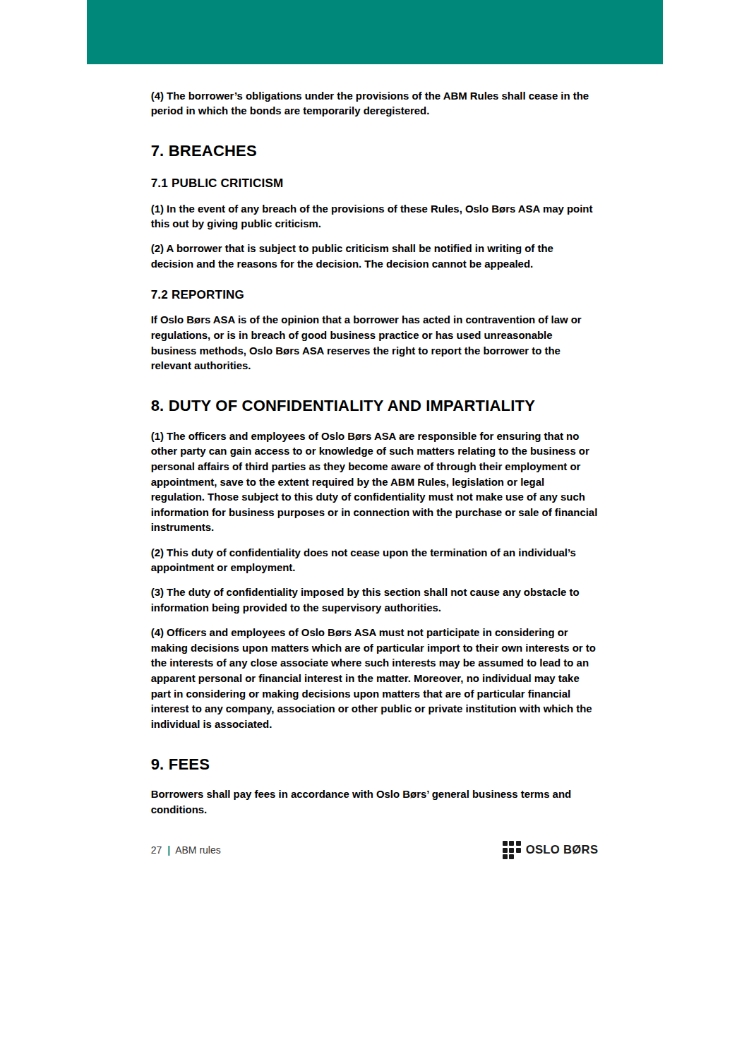(4) The borrower’s obligations under the provisions of the ABM Rules shall cease in the period in which the bonds are temporarily deregistered.
7. BREACHES
7.1 PUBLIC CRITICISM
(1) In the event of any breach of the provisions of these Rules, Oslo Børs ASA may point this out by giving public criticism.
(2) A borrower that is subject to public criticism shall be notified in writing of the decision and the reasons for the decision. The decision cannot be appealed.
7.2 REPORTING
If Oslo Børs ASA is of the opinion that a borrower has acted in contravention of law or regulations, or is in breach of good business practice or has used unreasonable business methods, Oslo Børs ASA reserves the right to report the borrower to the relevant authorities.
8. DUTY OF CONFIDENTIALITY AND IMPARTIALITY
(1) The officers and employees of Oslo Børs ASA are responsible for ensuring that no other party can gain access to or knowledge of such matters relating to the business or personal affairs of third parties as they become aware of through their employment or appointment, save to the extent required by the ABM Rules, legislation or legal regulation. Those subject to this duty of confidentiality must not make use of any such information for business purposes or in connection with the purchase or sale of financial instruments.
(2) This duty of confidentiality does not cease upon the termination of an individual’s appointment or employment.
(3) The duty of confidentiality imposed by this section shall not cause any obstacle to information being provided to the supervisory authorities.
(4) Officers and employees of Oslo Børs ASA must not participate in considering or making decisions upon matters which are of particular import to their own interests or to the interests of any close associate where such interests may be assumed to lead to an apparent personal or financial interest in the matter. Moreover, no individual may take part in considering or making decisions upon matters that are of particular financial interest to any company, association or other public or private institution with which the individual is associated.
9. FEES
Borrowers shall pay fees in accordance with Oslo Børs’ general business terms and conditions.
27 | ABM rules
OSLO BØRS